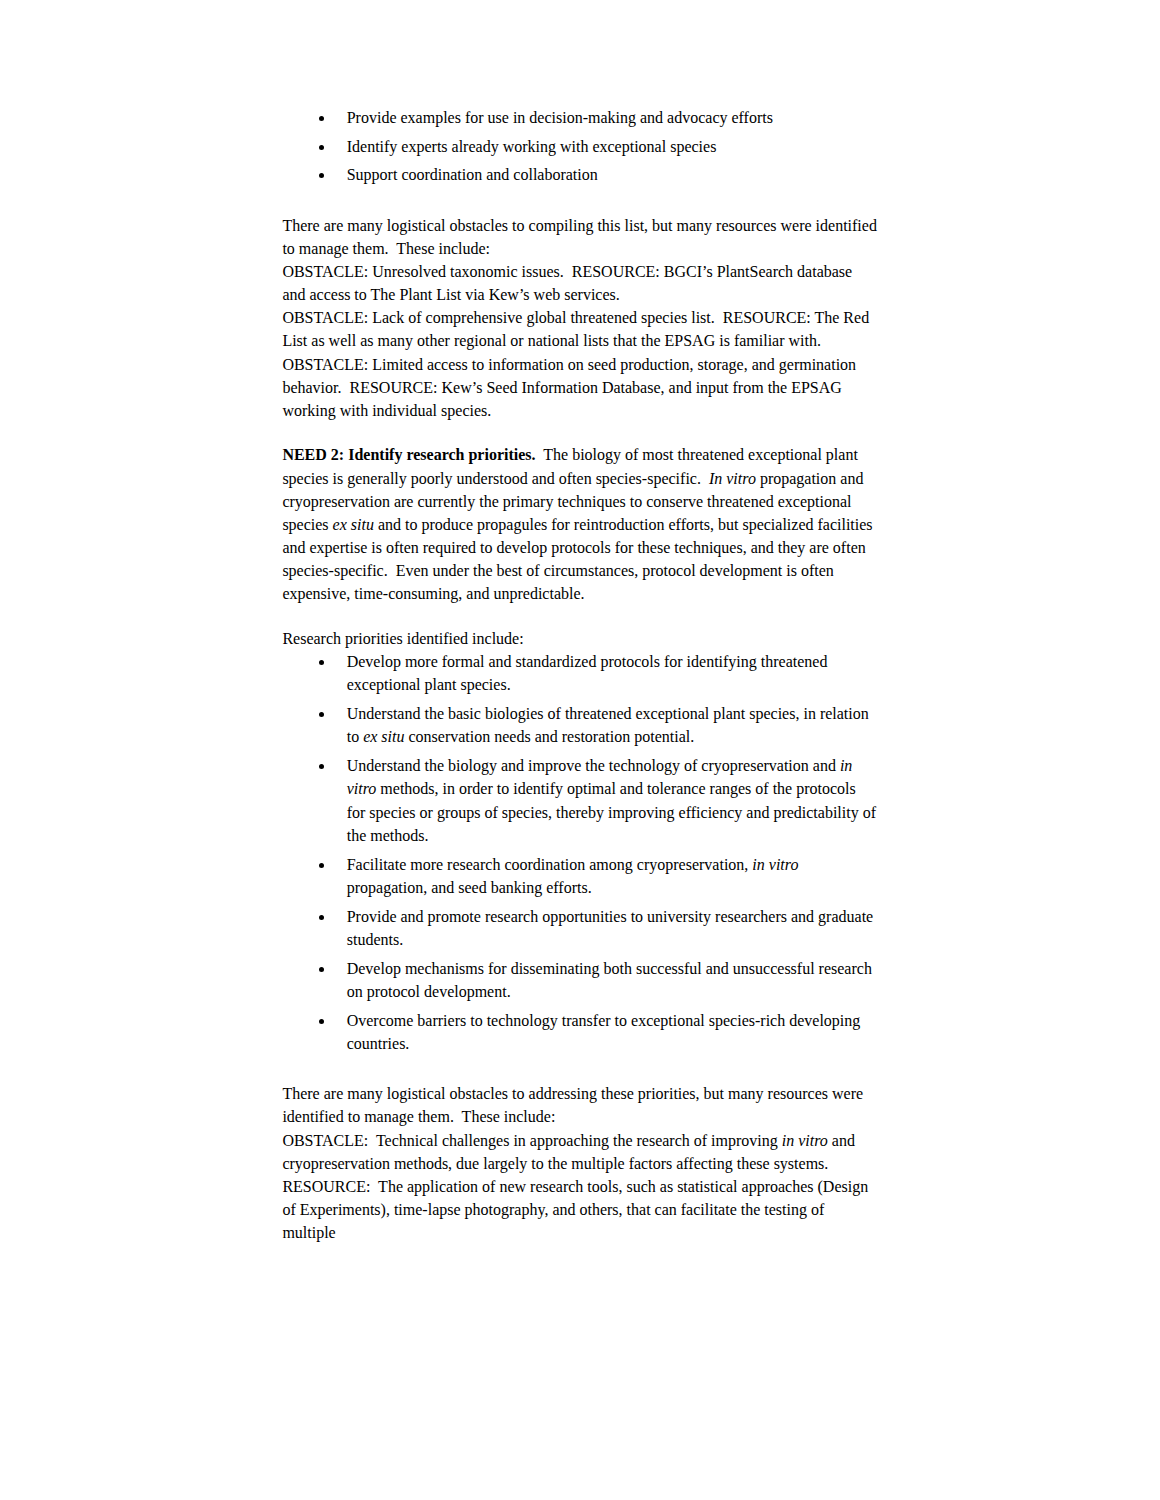Provide examples for use in decision-making and advocacy efforts
Identify experts already working with exceptional species
Support coordination and collaboration
There are many logistical obstacles to compiling this list, but many resources were identified to manage them. These include:
OBSTACLE: Unresolved taxonomic issues. RESOURCE: BGCI’s PlantSearch database and access to The Plant List via Kew’s web services.
OBSTACLE: Lack of comprehensive global threatened species list. RESOURCE: The Red List as well as many other regional or national lists that the EPSAG is familiar with.
OBSTACLE: Limited access to information on seed production, storage, and germination behavior. RESOURCE: Kew’s Seed Information Database, and input from the EPSAG working with individual species.
NEED 2: Identify research priorities. The biology of most threatened exceptional plant species is generally poorly understood and often species-specific. In vitro propagation and cryopreservation are currently the primary techniques to conserve threatened exceptional species ex situ and to produce propagules for reintroduction efforts, but specialized facilities and expertise is often required to develop protocols for these techniques, and they are often species-specific. Even under the best of circumstances, protocol development is often expensive, time-consuming, and unpredictable.
Research priorities identified include:
Develop more formal and standardized protocols for identifying threatened exceptional plant species.
Understand the basic biologies of threatened exceptional plant species, in relation to ex situ conservation needs and restoration potential.
Understand the biology and improve the technology of cryopreservation and in vitro methods, in order to identify optimal and tolerance ranges of the protocols for species or groups of species, thereby improving efficiency and predictability of the methods.
Facilitate more research coordination among cryopreservation, in vitro propagation, and seed banking efforts.
Provide and promote research opportunities to university researchers and graduate students.
Develop mechanisms for disseminating both successful and unsuccessful research on protocol development.
Overcome barriers to technology transfer to exceptional species-rich developing countries.
There are many logistical obstacles to addressing these priorities, but many resources were identified to manage them. These include:
OBSTACLE: Technical challenges in approaching the research of improving in vitro and cryopreservation methods, due largely to the multiple factors affecting these systems.
RESOURCE: The application of new research tools, such as statistical approaches (Design of Experiments), time-lapse photography, and others, that can facilitate the testing of multiple